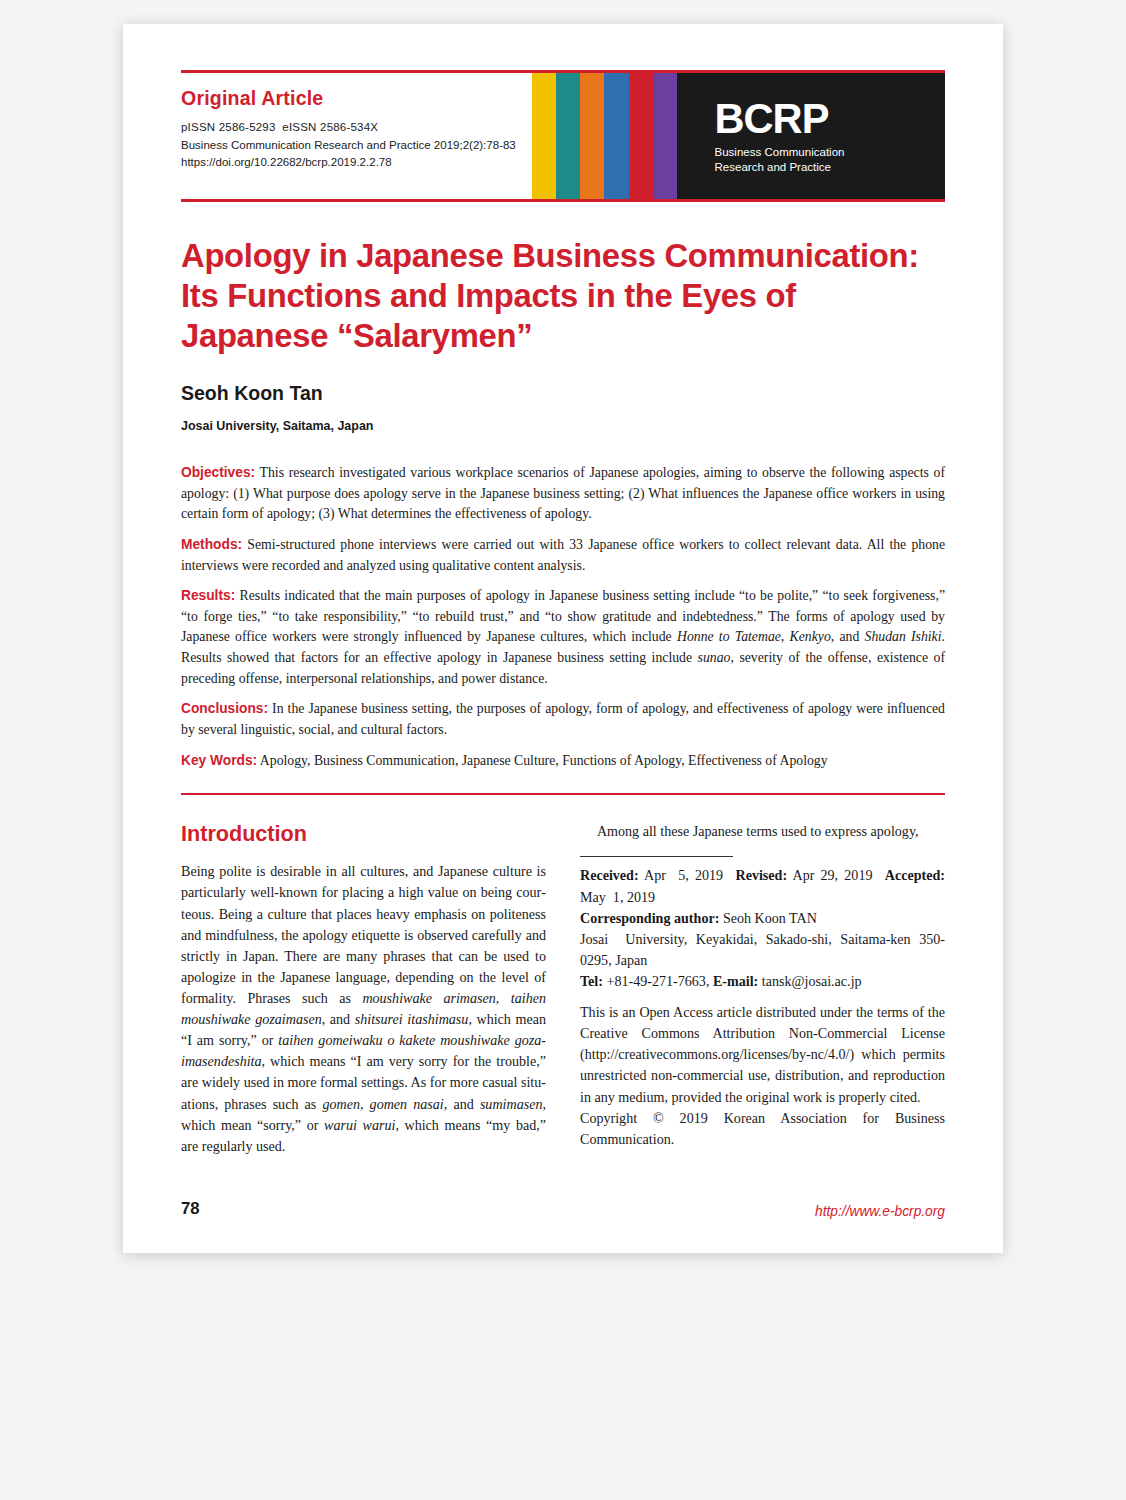Original Article
pISSN 2586-5293 eISSN 2586-534X
Business Communication Research and Practice 2019;2(2):78-83
https://doi.org/10.22682/bcrp.2019.2.2.78
BCRP
Business Communication Research and Practice
Apology in Japanese Business Communication: Its Functions and Impacts in the Eyes of Japanese “Salarymen”
Seoh Koon Tan
Josai University, Saitama, Japan
Objectives: This research investigated various workplace scenarios of Japanese apologies, aiming to observe the following aspects of apology: (1) What purpose does apology serve in the Japanese business setting; (2) What influences the Japanese office workers in using certain form of apology; (3) What determines the effectiveness of apology.
Methods: Semi-structured phone interviews were carried out with 33 Japanese office workers to collect relevant data. All the phone interviews were recorded and analyzed using qualitative content analysis.
Results: Results indicated that the main purposes of apology in Japanese business setting include “to be polite,” “to seek forgiveness,” “to forge ties,” “to take responsibility,” “to rebuild trust,” and “to show gratitude and indebtedness.” The forms of apology used by Japanese office workers were strongly influenced by Japanese cultures, which include Honne to Tatemae, Kenkyo, and Shudan Ishiki. Results showed that factors for an effective apology in Japanese business setting include sunao, severity of the offense, existence of preceding offense, interpersonal relationships, and power distance.
Conclusions: In the Japanese business setting, the purposes of apology, form of apology, and effectiveness of apology were influenced by several linguistic, social, and cultural factors.
Key Words: Apology, Business Communication, Japanese Culture, Functions of Apology, Effectiveness of Apology
Introduction
Being polite is desirable in all cultures, and Japanese culture is particularly well-known for placing a high value on being courteous. Being a culture that places heavy emphasis on politeness and mindfulness, the apology etiquette is observed carefully and strictly in Japan. There are many phrases that can be used to apologize in the Japanese language, depending on the level of formality. Phrases such as moushiwake arimasen, taihen moushiwake gozaimasen, and shitsurei itashimasu, which mean “I am sorry,” or taihen gomeiwaku o kakete moushiwake gozaimasendeshita, which means “I am very sorry for the trouble,” are widely used in more formal settings. As for more casual situations, phrases such as gomen, gomen nasai, and sumimasen, which mean “sorry,” or warui warui, which means “my bad,” are regularly used.
Among all these Japanese terms used to express apology,
Received: Apr 5, 2019 Revised: Apr 29, 2019 Accepted: May 1, 2019
Corresponding author: Seoh Koon TAN
Josai University, Keyakidai, Sakado-shi, Saitama-ken 350-0295, Japan
Tel: +81-49-271-7663, E-mail: tansk@josai.ac.jp
This is an Open Access article distributed under the terms of the Creative Commons Attribution Non-Commercial License (http://creativecommons.org/licenses/by-nc/4.0/) which permits unrestricted non-commercial use, distribution, and reproduction in any medium, provided the original work is properly cited.
Copyright © 2019 Korean Association for Business Communication.
78
http://www.e-bcrp.org